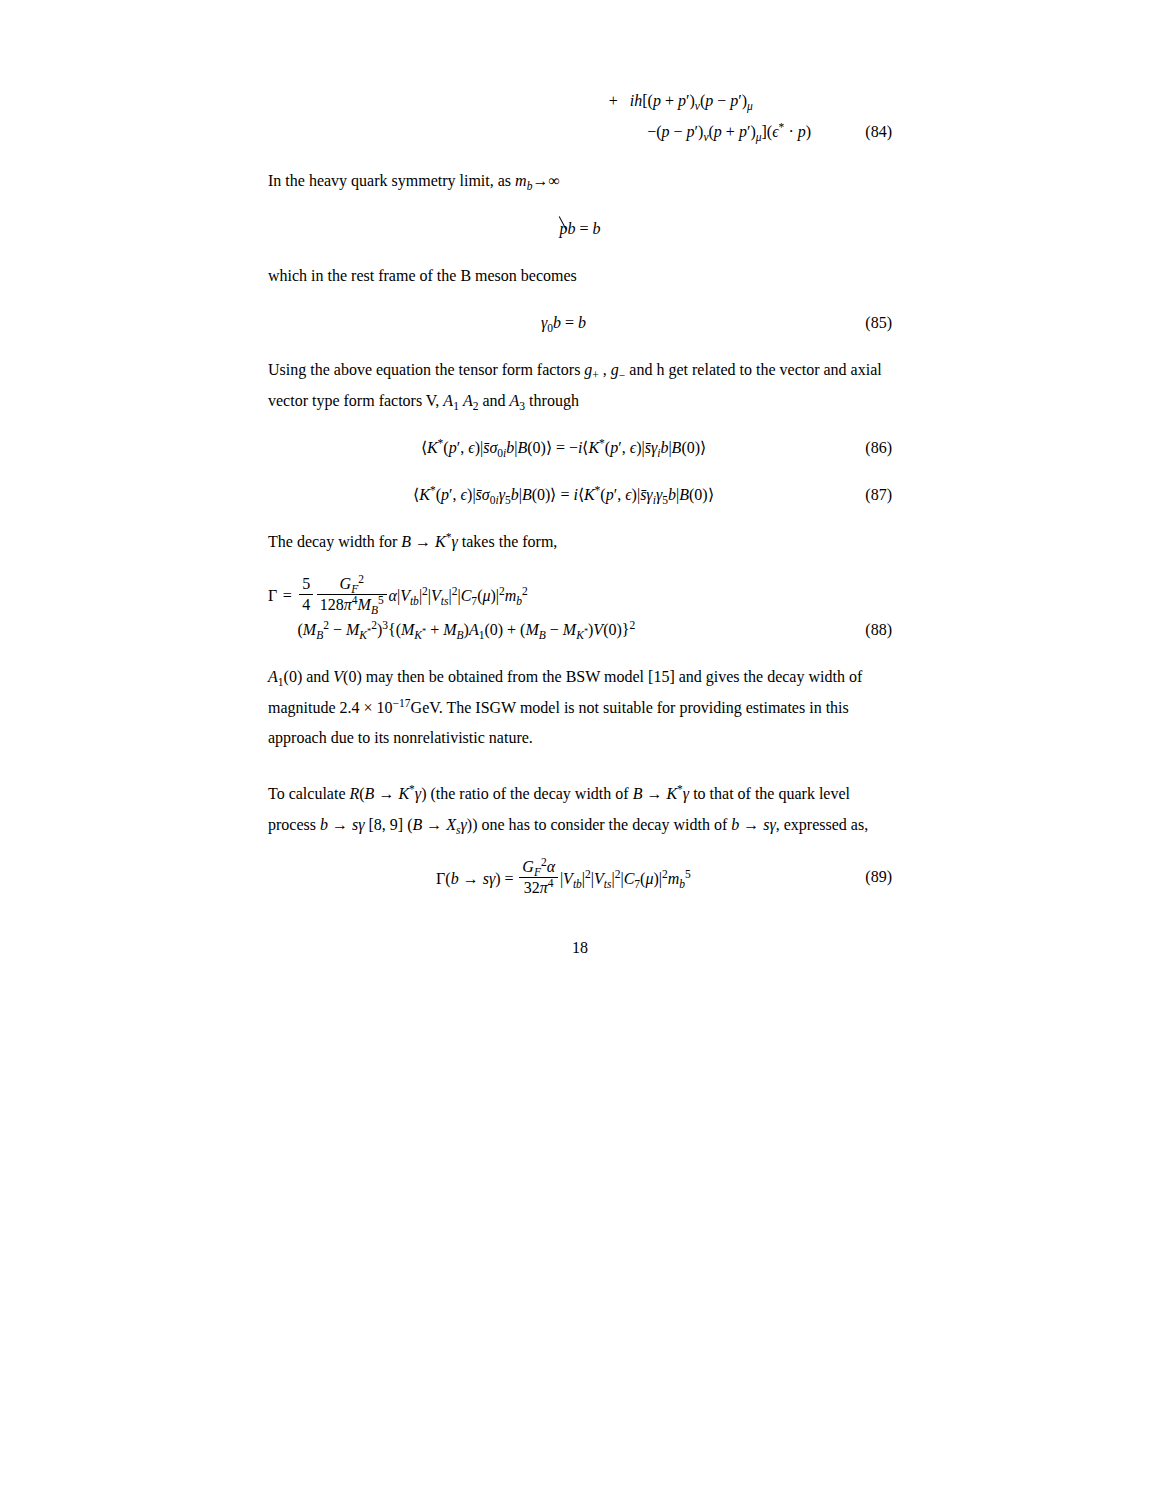+ ih[(p + p′)ν(p − p′)μ −(p − p′)ν(p + p′)μ](ϵ* · p)
(84)
In the heavy quark symmetry limit, as mb→∞
pb = b
which in the rest frame of the B meson becomes
γ0b = b
(85)
Using the above equation the tensor form factors g+ , g− and h get related to the vector and axial vector type form factors V, A1 A2 and A3 through
⟨K*(p′, ϵ)|s̄σ0ib|B(0)⟩ = −i⟨K*(p′, ϵ)|s̄γib|B(0)⟩
(86)
⟨K*(p′, ϵ)|s̄σ0iγ5b|B(0)⟩ = i⟨K*(p′, ϵ)|s̄γiγ5b|B(0)⟩
(87)
The decay width for B → K*γ takes the form,
Γ
=
54 GF2128π4MB5 α|Vtb|2|Vts|2|C7(μ)|2mb2
(MB2 − MK*2)3{(MK* + MB)A1(0) + (MB − MK*)V(0)}2
(88)
A1(0) and V(0) may then be obtained from the BSW model [15] and gives the decay width of magnitude 2.4 × 10−17GeV. The ISGW model is not suitable for providing estimates in this approach due to its nonrelativistic nature.
To calculate R(B → K*γ) (the ratio of the decay width of B → K*γ to that of the quark level process b → sγ [8, 9] (B → Xsγ)) one has to consider the decay width of b → sγ, expressed as,
Γ(b → sγ) = GF2α 32π4|Vtb|2|Vts|2|C7(μ)|2mb5
(89)
18